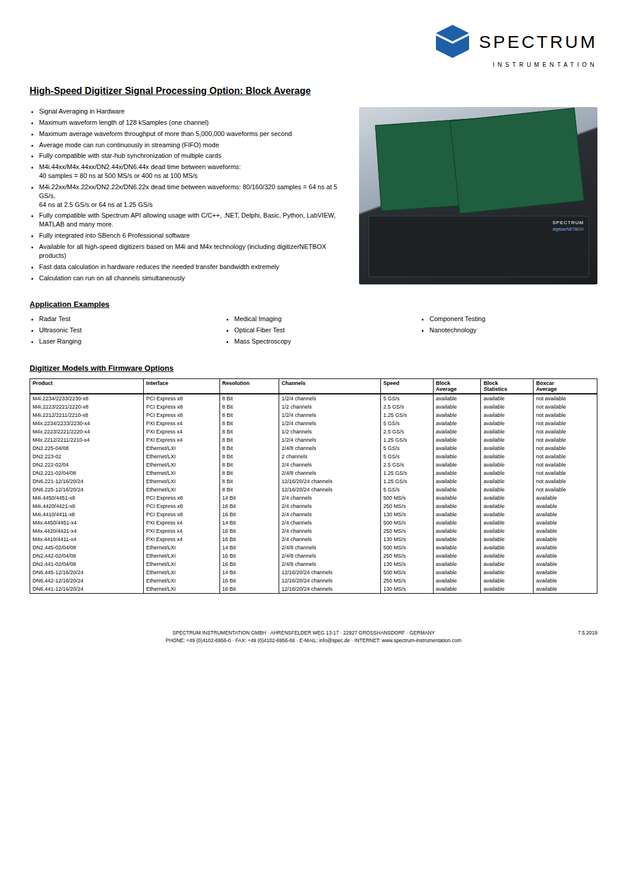SPECTRUM INSTRUMENTATION
High-Speed Digitizer Signal Processing Option: Block Average
Signal Averaging in Hardware
Maximum waveform length of 128 kSamples (one channel)
Maximum average waveform throughput of more than 5,000,000 waveforms per second
Average mode can run continuously in streaming (FIFO) mode
Fully compatible with star-hub synchronization of multiple cards
M4i.44xx/M4x.44xx/DN2.44x/DN6.44x dead time between waveforms:
40 samples = 80 ns at 500 MS/s or 400 ns at 100 MS/s
M4i.22xx/M4x.22xx/DN2.22x/DN6.22x dead time between waveforms: 80/160/320 samples = 64 ns at 5 GS/s,
64 ns at 2.5 GS/s or 64 ns at 1.25 GS/s
Fully compatible with Spectrum API allowing usage with C/C++, .NET, Delphi, Basic, Python, LabVIEW, MATLAB and many more.
Fully integrated into SBench 6 Professional software
Available for all high-speed digitizers based on M4i and M4x technology (including digitizerNETBOX products)
Fast data calculation in hardware reduces the needed transfer bandwidth extremely
Calculation can run on all channels simultaneously
SPECTRUM digitizerNETBOX
Application Examples
Radar Test
Ultrasonic Test
Laser Ranging
Medical Imaging
Optical Fiber Test
Mass Spectroscopy
Component Testing
Nanotechnology
Digitizer Models with Firmware Options
| Product | Interface | Resolution | Channels | Speed | Block Average | Block Statistics | Boxcar Average |
| --- | --- | --- | --- | --- | --- | --- | --- |
| M4i.2234/2233/2230-x8 | PCI Express x8 | 8 Bit | 1/2/4 channels | 5 GS/s | available | available | not available |
| M4i.2223/2221/2220-x8 | PCI Express x8 | 8 Bit | 1/2 channels | 2.5 GS/s | available | available | not available |
| M4i.2212/2211/2210-x8 | PCI Express x8 | 8 Bit | 1/2/4 channels | 1.25 GS/s | available | available | not available |
| M4x.2234/2233/2230-x4 | PXI Express x4 | 8 Bit | 1/2/4 channels | 5 GS/s | available | available | not available |
| M4x.2223/2221/2220-x4 | PXI Express x4 | 8 Bit | 1/2 channels | 2.5 GS/s | available | available | not available |
| M4x.2212/2211/2210-x4 | PXI Express x4 | 8 Bit | 1/2/4 channels | 1.25 GS/s | available | available | not available |
| DN2.225-04/08 | Ethernet/LXI | 8 Bit | 2/4/8 channels | 5 GS/s | available | available | not available |
| DN2.223-02 | Ethernet/LXI | 8 Bit | 2 channels | 5 GS/s | available | available | not available |
| DN2.222-02/04 | Ethernet/LXI | 8 Bit | 2/4 channels | 2.5 GS/s | available | available | not available |
| DN2.221-02/04/08 | Ethernet/LXI | 8 Bit | 2/4/8 channels | 1.25 GS/s | available | available | not available |
| DN6.221-12/16/20/24 | Ethernet/LXI | 8 Bit | 12/16/20/24 channels | 1.25 GS/s | available | available | not available |
| DN6.225-12/16/20/24 | Ethernet/LXI | 8 Bit | 12/16/20/24 channels | 5 GS/s | available | available | not available |
| M4i.4450/4451-x8 | PCI Express x8 | 14 Bit | 2/4 channels | 500 MS/s | available | available | available |
| M4i.4420/4421-x8 | PCI Express x8 | 16 Bit | 2/4 channels | 250 MS/s | available | available | available |
| M4i.4410/4411-x8 | PCI Express x8 | 16 Bit | 2/4 channels | 130 MS/s | available | available | available |
| M4x.4450/4451-x4 | PXI Express x4 | 14 Bit | 2/4 channels | 500 MS/s | available | available | available |
| M4x.4420/4421-x4 | PXI Express x4 | 16 Bit | 2/4 channels | 250 MS/s | available | available | available |
| M4x.4410/4411-x4 | PXI Express x4 | 16 Bit | 2/4 channels | 130 MS/s | available | available | available |
| DN2.445-02/04/08 | Ethernet/LXI | 14 Bit | 2/4/8 channels | 500 MS/s | available | available | available |
| DN2.442-02/04/08 | Ethernet/LXI | 16 Bit | 2/4/8 channels | 250 MS/s | available | available | available |
| DN2.441-02/04/08 | Ethernet/LXI | 16 Bit | 2/4/8 channels | 130 MS/s | available | available | available |
| DN6.445-12/16/20/24 | Ethernet/LXI | 14 Bit | 12/16/20/24 channels | 500 MS/s | available | available | available |
| DN6.442-12/16/20/24 | Ethernet/LXI | 16 Bit | 12/16/20/24 channels | 250 MS/s | available | available | available |
| DN6.441-12/16/20/24 | Ethernet/LXI | 16 Bit | 12/16/20/24 channels | 130 MS/s | available | available | available |
7.5.2019 SPECTRUM INSTRUMENTATION GMBH · AHRENSFELDER WEG 13-17 · 22927 GROSSHANSDORF · GERMANY
PHONE: +49 (0)4102-6956-0 · FAX: +49 (0)4102-6956-66 · E-MAIL: info@spec.de · INTERNET: www.spectrum-instrumentation.com